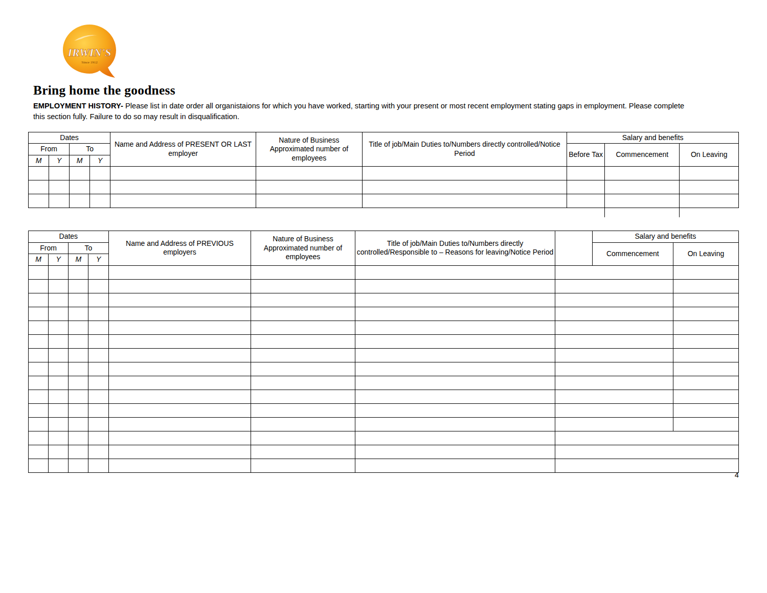IRWIN'S Since 1912
Bring home the goodness
EMPLOYMENT HISTORY- Please list in date order all organistaions for which you have worked, starting with your present or most recent employment stating gaps in employment. Please complete this section fully. Failure to do so may result in disqualification.
| Dates | Name and Address of PRESENT OR LAST employer | Nature of Business Approximated number of employees | Title of job/Main Duties to/Numbers directly controlled/Notice Period | Salary and benefits |
| --- | --- | --- | --- | --- |
| From | To | Before Tax | Commencement | On Leaving |
| M | Y | M | Y |
| Dates | Name and Address of PREVIOUS employers | Nature of Business Approximated number of employees | Title of job/Main Duties to/Numbers directly controlled/Responsible to – Reasons for leaving/Notice Period | | Salary and benefits |
| --- | --- | --- | --- | --- | --- |
| From | To | Commencement | On Leaving |
| M | Y | M | Y | |
4